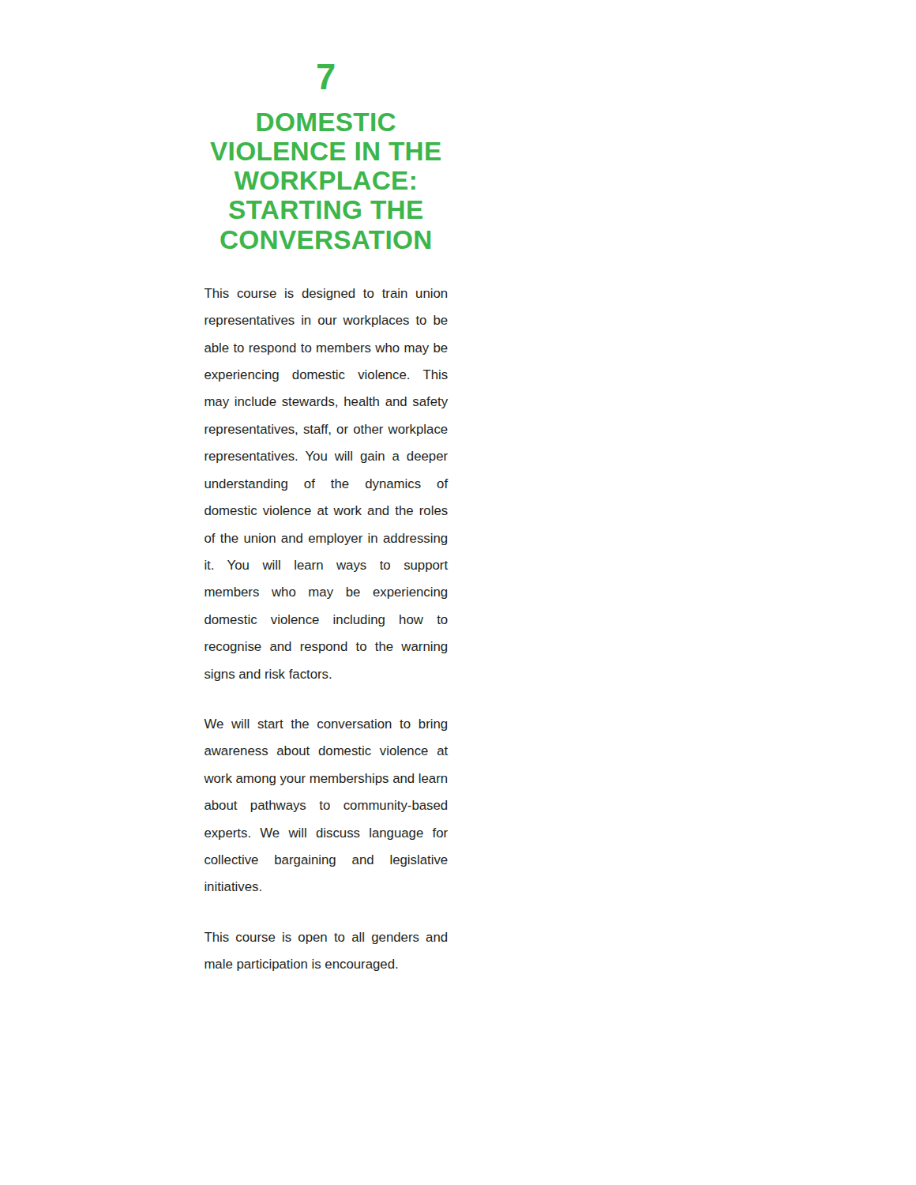7
Domestic Violence in the Workplace: Starting the Conversation
This course is designed to train union representatives in our workplaces to be able to respond to members who may be experiencing domestic violence. This may include stewards, health and safety representatives, staff, or other workplace representatives. You will gain a deeper understanding of the dynamics of domestic violence at work and the roles of the union and employer in addressing it. You will learn ways to support members who may be experiencing domestic violence including how to recognise and respond to the warning signs and risk factors.
We will start the conversation to bring awareness about domestic violence at work among your memberships and learn about pathways to community-based experts. We will discuss language for collective bargaining and legislative initiatives.
This course is open to all genders and male participation is encouraged.